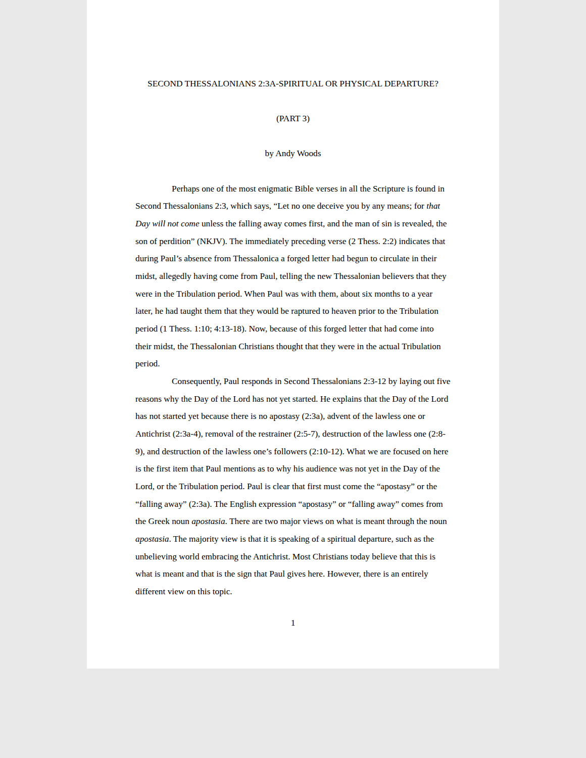SECOND THESSALONIANS 2:3A-SPIRITUAL OR PHYSICAL DEPARTURE?
(PART 3)
by Andy Woods
Perhaps one of the most enigmatic Bible verses in all the Scripture is found in Second Thessalonians 2:3, which says, “Let no one deceive you by any means; for that Day will not come unless the falling away comes first, and the man of sin is revealed, the son of perdition” (NKJV). The immediately preceding verse (2 Thess. 2:2) indicates that during Paul’s absence from Thessalonica a forged letter had begun to circulate in their midst, allegedly having come from Paul, telling the new Thessalonian believers that they were in the Tribulation period. When Paul was with them, about six months to a year later, he had taught them that they would be raptured to heaven prior to the Tribulation period (1 Thess. 1:10; 4:13-18). Now, because of this forged letter that had come into their midst, the Thessalonian Christians thought that they were in the actual Tribulation period.
Consequently, Paul responds in Second Thessalonians 2:3-12 by laying out five reasons why the Day of the Lord has not yet started. He explains that the Day of the Lord has not started yet because there is no apostasy (2:3a), advent of the lawless one or Antichrist (2:3a-4), removal of the restrainer (2:5-7), destruction of the lawless one (2:8-9), and destruction of the lawless one’s followers (2:10-12). What we are focused on here is the first item that Paul mentions as to why his audience was not yet in the Day of the Lord, or the Tribulation period. Paul is clear that first must come the “apostasy” or the “falling away” (2:3a). The English expression “apostasy” or “falling away” comes from the Greek noun apostasia. There are two major views on what is meant through the noun apostasia. The majority view is that it is speaking of a spiritual departure, such as the unbelieving world embracing the Antichrist. Most Christians today believe that this is what is meant and that is the sign that Paul gives here. However, there is an entirely different view on this topic.
1